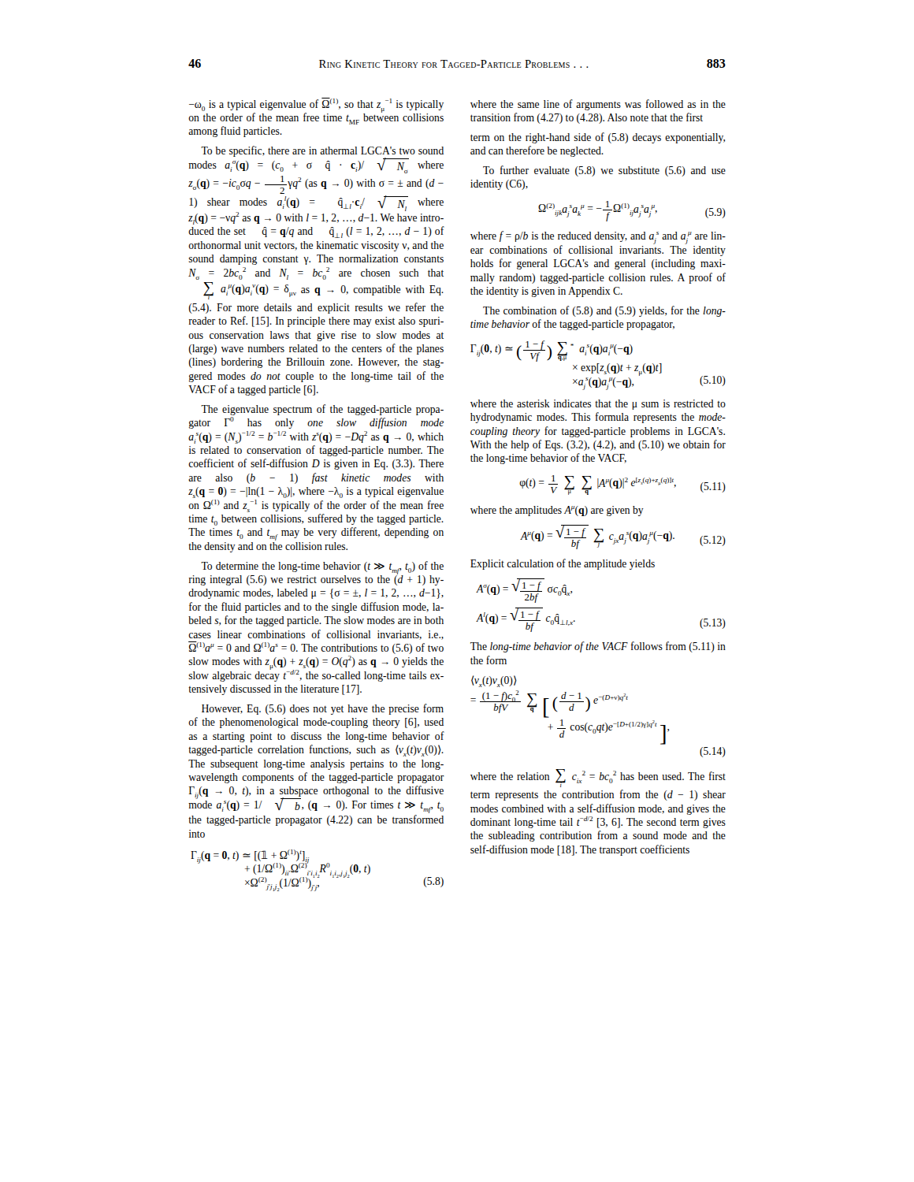46 Ring Kinetic Theory for Tagged-Particle Problems . . . 883
−ω0 is a typical eigenvalue of Ω(1), so that zμ−1 is typically on the order of the mean free time tMF between collisions among fluid particles.
To be specific, there are in athermal LGCA's two sound modes aiσ(q) = (c0 + σq̂ · ci)/Nσ where zσ(q) = −ic0σq − 12γq2 (as q → 0) with σ = ± and (d − 1) shear modes ail(q) = q̂⊥l·ci/Nl where zl(q) = −νq2 as q → 0 with l = 1, 2, …, d−1. We have introduced the set q̂ = q/q and q̂⊥l (l = 1, 2, …, d − 1) of orthonormal unit vectors, the kinematic viscosity ν, and the sound damping constant γ. The normalization constants Nσ = 2bc02 and Nl = bc02 are chosen such that ∑i aiμ(q)aiν(q) = δμν as q → 0, compatible with Eq. (5.4). For more details and explicit results we refer the reader to Ref. [15]. In principle there may exist also spurious conservation laws that give rise to slow modes at (large) wave numbers related to the centers of the planes (lines) bordering the Brillouin zone. However, the staggered modes do not couple to the long-time tail of the VACF of a tagged particle [6].
The eigenvalue spectrum of the tagged-particle propagator Γ0 has only one slow diffusion mode ais(q) = (Ns)−1/2 = b−1/2 with zs(q) = −Dq2 as q → 0, which is related to conservation of tagged-particle number. The coefficient of self-diffusion D is given in Eq. (3.3). There are also (b − 1) fast kinetic modes with zs(q = 0) = −|ln(1 − λ0)|, where −λ0 is a typical eigenvalue on Ω(1) and zs−1 is typically of the order of the mean free time t0 between collisions, suffered by the tagged particle. The times t0 and tmf may be very different, depending on the density and on the collision rules.
To determine the long-time behavior (t ≫ tmf, t0) of the ring integral (5.6) we restrict ourselves to the (d + 1) hydrodynamic modes, labeled μ = {σ = ±, l = 1, 2, …, d−1}, for the fluid particles and to the single diffusion mode, labeled s, for the tagged particle. The slow modes are in both cases linear combinations of collisional invariants, i.e., Ω(1)aμ = 0 and Ω(1)as = 0. The contributions to (5.6) of two slow modes with zμ(q) + zs(q) = O(q2) as q → 0 yields the slow algebraic decay t−d/2, the so-called long-time tails extensively discussed in the literature [17].
However, Eq. (5.6) does not yet have the precise form of the phenomenological mode-coupling theory [6], used as a starting point to discuss the long-time behavior of tagged-particle correlation functions, such as ⟨vx(t)vx(0)⟩. The subsequent long-time analysis pertains to the long-wavelength components of the tagged-particle propagator Γij(q → 0, t), in a subspace orthogonal to the diffusive mode ais(q) = 1/b, (q → 0). For times t ≫ tmf, t0 the tagged-particle propagator (4.22) can be transformed into
Γij(q = 0, t) ≃ [(𝟙 + Ω(1))t]ij
+ (1/Ω(1))ii′Ω(2)i′i1i2R0i1i2,j1j2(0, t)
×Ω(2)j′j1j2(1/Ω(1))j′j,
(5.8)
where the same line of arguments was followed as in the transition from (4.27) to (4.28). Also note that the first
term on the right-hand side of (5.8) decays exponentially, and can therefore be neglected.
To further evaluate (5.8) we substitute (5.6) and use identity (C6),
Ω(2)ijkajsakμ = −1 f Ω(1)ijajsajμ, (5.9)
where f = ρ/b is the reduced density, and ajs and ajμ are linear combinations of collisional invariants. The identity holds for general LGCA's and general (including maximally random) tagged-particle collision rules. A proof of the identity is given in Appendix C.
The combination of (5.8) and (5.9) yields, for the long-time behavior of the tagged-particle propagator,
Γij(0, t) ≃ (1 − f Vf) ∑q,μ * ais(q)aiμ(−q)
× exp[zs(q)t + zμ(q)t]
×ajs(q)ajμ(−q),
(5.10)
where the asterisk indicates that the μ sum is restricted to hydrodynamic modes. This formula represents the mode-coupling theory for tagged-particle problems in LGCA's. With the help of Eqs. (3.2), (4.2), and (5.10) we obtain for the long-time behavior of the VACF,
φ(t) = 1 V ∑μ ∑q |Aμ(q)|2 e[zs(q)+zμ(q)]t, (5.11)
where the amplitudes Aμ(q) are given by
Aμ(q) = 1 − f bf ∑j cjxajs(q)ajμ(−q). (5.12)
Explicit calculation of the amplitude yields
Aσ(q) = 1 − f 2bf σc0q̂x,
Al(q) = 1 − f bf c0q̂⊥l,x.
(5.13)
The long-time behavior of the VACF follows from (5.11) in the form
⟨vx(t)vx(0)⟩
= (1 − f)c02 bfV ∑q [ (d − 1 d) e−(D+ν)q2t
+ 1 d cos(c0qt)e−[D+(1/2)γ]q2t ],
(5.14)
where the relation ∑i cix2 = bc02 has been used. The first term represents the contribution from the (d − 1) shear modes combined with a self-diffusion mode, and gives the dominant long-time tail t−d/2 [3, 6]. The second term gives the subleading contribution from a sound mode and the self-diffusion mode [18]. The transport coefficients